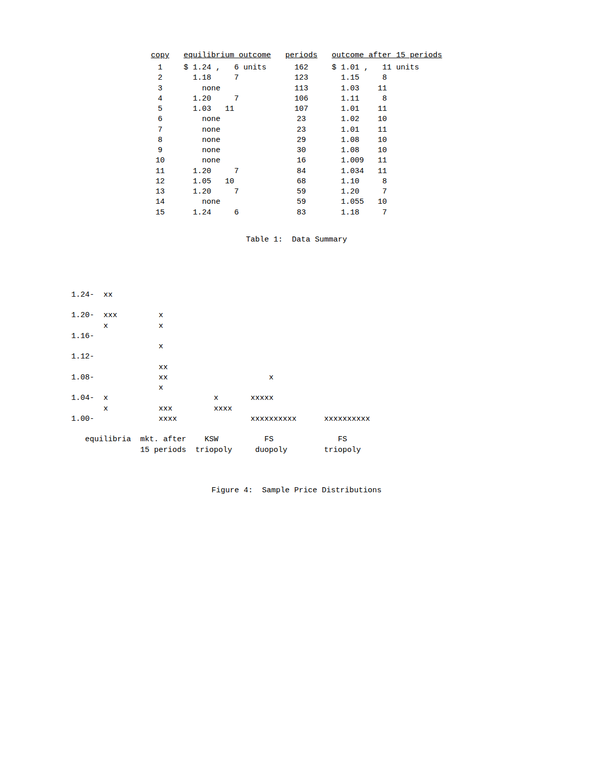| copy | equilibrium outcome | periods | outcome after 15 periods |
| --- | --- | --- | --- |
| 1 | $ 1.24 , 6 units | 162 | $ 1.01 , 11 units |
| 2 | 1.18 7 | 123 | 1.15 8 |
| 3 | none | 113 | 1.03 11 |
| 4 | 1.20 7 | 106 | 1.11 8 |
| 5 | 1.03 11 | 107 | 1.01 11 |
| 6 | none | 23 | 1.02 10 |
| 7 | none | 23 | 1.01 11 |
| 8 | none | 29 | 1.08 10 |
| 9 | none | 30 | 1.08 10 |
| 10 | none | 16 | 1.009 11 |
| 11 | 1.20 7 | 84 | 1.034 11 |
| 12 | 1.05 10 | 68 | 1.10 8 |
| 13 | 1.20 7 | 59 | 1.20 7 |
| 14 | none | 59 | 1.055 10 |
| 15 | 1.24 6 | 83 | 1.18 7 |
Table 1: Data Summary
 1.24-  xx

 1.20-  xxx         x
        x           x
 1.16-
                    x
 1.12-
                    xx
 1.08-              xx                      x
                    x
 1.04-  x                       x       xxxxx
        x           xxx         xxxx
 1.00-              xxxx                xxxxxxxxxx      xxxxxxxxxx

    equilibria  mkt. after    KSW          FS              FS
                15 periods  triopoly     duopoly        triopoly
Figure 4: Sample Price Distributions